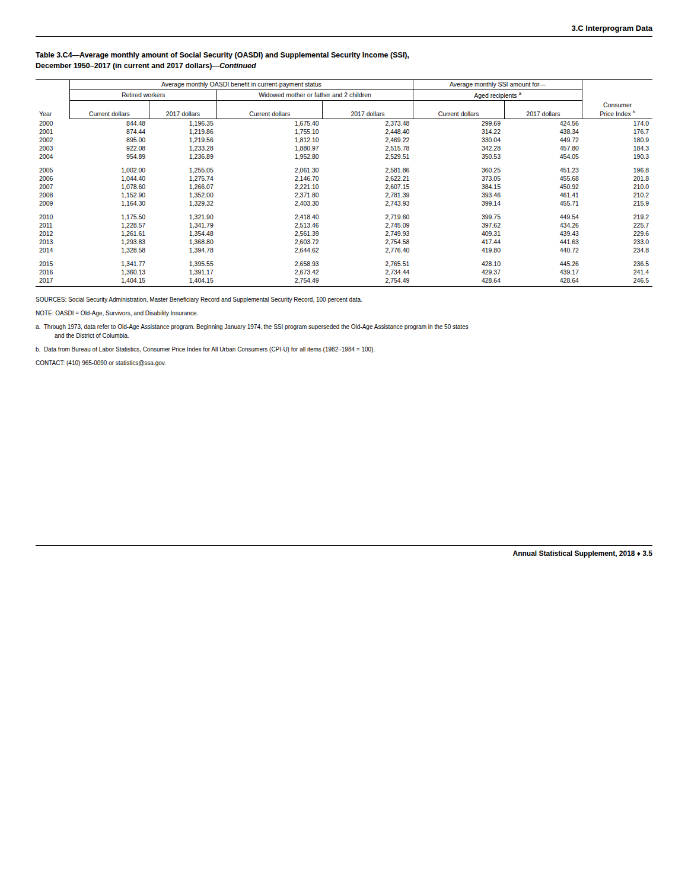3.C Interprogram Data
Table 3.C4—Average monthly amount of Social Security (OASDI) and Supplemental Security Income (SSI),
December 1950–2017 (in current and 2017 dollars)—Continued
| Year | Average monthly OASDI benefit in current-payment status | Average monthly SSI amount for— | |
| --- | --- | --- | --- |
| Retired workers | Widowed mother or father and 2 children | Aged recipients a |
| Current dollars | 2017 dollars | Current dollars | 2017 dollars | Current dollars | 2017 dollars | Consumer Price Index b |
| 2000 | 844.48 | 1,196.35 | 1,675.40 | 2,373.48 | 299.69 | 424.56 | 174.0 |
| 2001 | 874.44 | 1,219.86 | 1,755.10 | 2,448.40 | 314.22 | 438.34 | 176.7 |
| 2002 | 895.00 | 1,219.56 | 1,812.10 | 2,469.22 | 330.04 | 449.72 | 180.9 |
| 2003 | 922.08 | 1,233.28 | 1,880.97 | 2,515.78 | 342.28 | 457.80 | 184.3 |
| 2004 | 954.89 | 1,236.89 | 1,952.80 | 2,529.51 | 350.53 | 454.05 | 190.3 |
| 2005 | 1,002.00 | 1,255.05 | 2,061.30 | 2,581.86 | 360.25 | 451.23 | 196.8 |
| 2006 | 1,044.40 | 1,275.74 | 2,146.70 | 2,622.21 | 373.05 | 455.68 | 201.8 |
| 2007 | 1,078.60 | 1,266.07 | 2,221.10 | 2,607.15 | 384.15 | 450.92 | 210.0 |
| 2008 | 1,152.90 | 1,352.00 | 2,371.80 | 2,781.39 | 393.46 | 461.41 | 210.2 |
| 2009 | 1,164.30 | 1,329.32 | 2,403.30 | 2,743.93 | 399.14 | 455.71 | 215.9 |
| 2010 | 1,175.50 | 1,321.90 | 2,418.40 | 2,719.60 | 399.75 | 449.54 | 219.2 |
| 2011 | 1,228.57 | 1,341.79 | 2,513.46 | 2,745.09 | 397.62 | 434.26 | 225.7 |
| 2012 | 1,261.61 | 1,354.48 | 2,561.39 | 2,749.93 | 409.31 | 439.43 | 229.6 |
| 2013 | 1,293.83 | 1,368.80 | 2,603.72 | 2,754.58 | 417.44 | 441.63 | 233.0 |
| 2014 | 1,328.58 | 1,394.78 | 2,644.62 | 2,776.40 | 419.80 | 440.72 | 234.8 |
| 2015 | 1,341.77 | 1,395.55 | 2,658.93 | 2,765.51 | 428.10 | 445.26 | 236.5 |
| 2016 | 1,360.13 | 1,391.17 | 2,673.42 | 2,734.44 | 429.37 | 439.17 | 241.4 |
| 2017 | 1,404.15 | 1,404.15 | 2,754.49 | 2,754.49 | 428.64 | 428.64 | 246.5 |
SOURCES: Social Security Administration, Master Beneficiary Record and Supplemental Security Record, 100 percent data.
NOTE: OASDI = Old-Age, Survivors, and Disability Insurance.
a. Through 1973, data refer to Old-Age Assistance program. Beginning January 1974, the SSI program superseded the Old-Age Assistance program in the 50 states
and the District of Columbia.
b. Data from Bureau of Labor Statistics, Consumer Price Index for All Urban Consumers (CPI-U) for all items (1982–1984 = 100).
CONTACT: (410) 965-0090 or statistics@ssa.gov.
Annual Statistical Supplement, 2018 ♦ 3.5